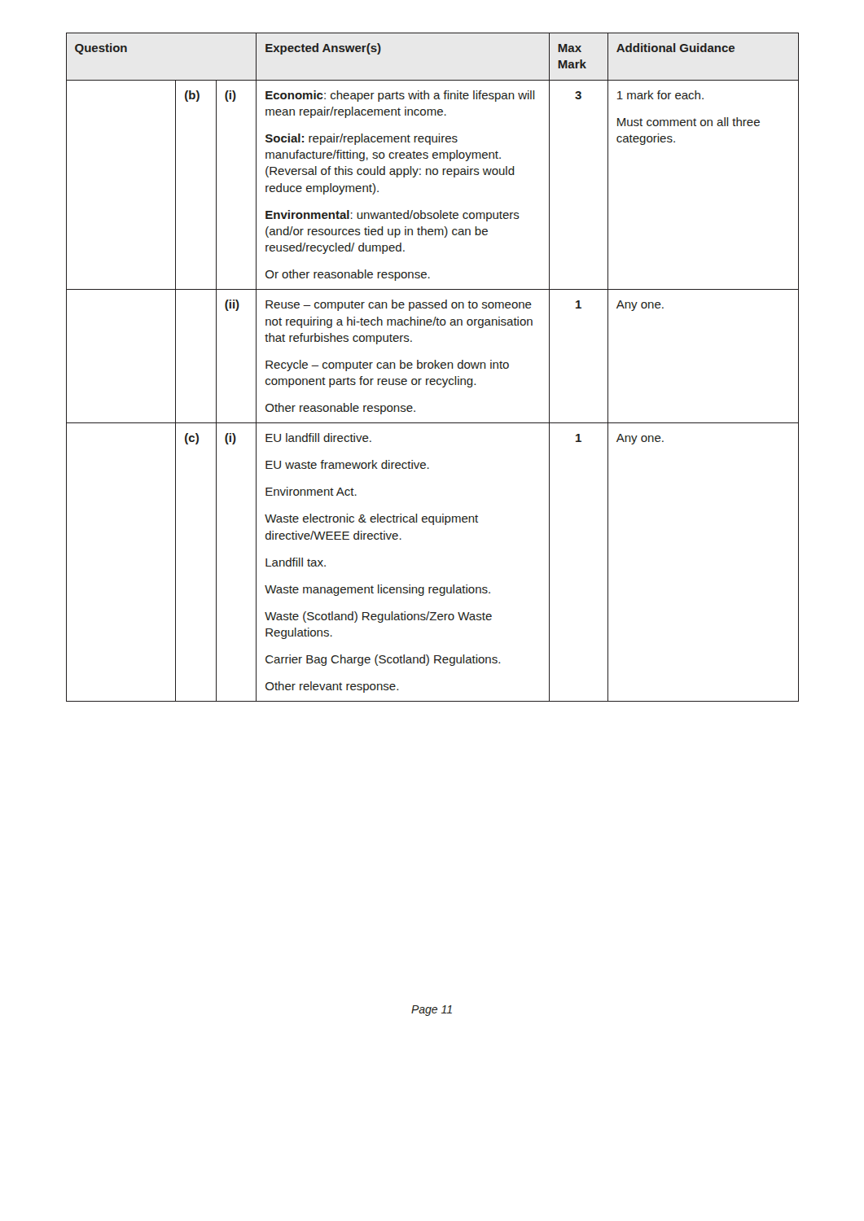| Question | Expected Answer(s) | Max Mark | Additional Guidance |
| --- | --- | --- | --- |
| | (b) | (i) | Economic : cheaper parts with a finite lifespan will mean repair/replacement income. Social: repair/replacement requires manufacture/fitting, so creates employment. (Reversal of this could apply: no repairs would reduce employment). Environmental : unwanted/obsolete computers (and/or resources tied up in them) can be reused/recycled/ dumped. Or other reasonable response. | 3 | 1 mark for each. Must comment on all three categories. |
| | | (ii) | Reuse – computer can be passed on to someone not requiring a hi-tech machine/to an organisation that refurbishes computers. Recycle – computer can be broken down into component parts for reuse or recycling. Other reasonable response. | 1 | Any one. |
| | (c) | (i) | EU landfill directive. EU waste framework directive. Environment Act. Waste electronic & electrical equipment directive/WEEE directive. Landfill tax. Waste management licensing regulations. Waste (Scotland) Regulations/Zero Waste Regulations. Carrier Bag Charge (Scotland) Regulations. Other relevant response. | 1 | Any one. |
Page 11